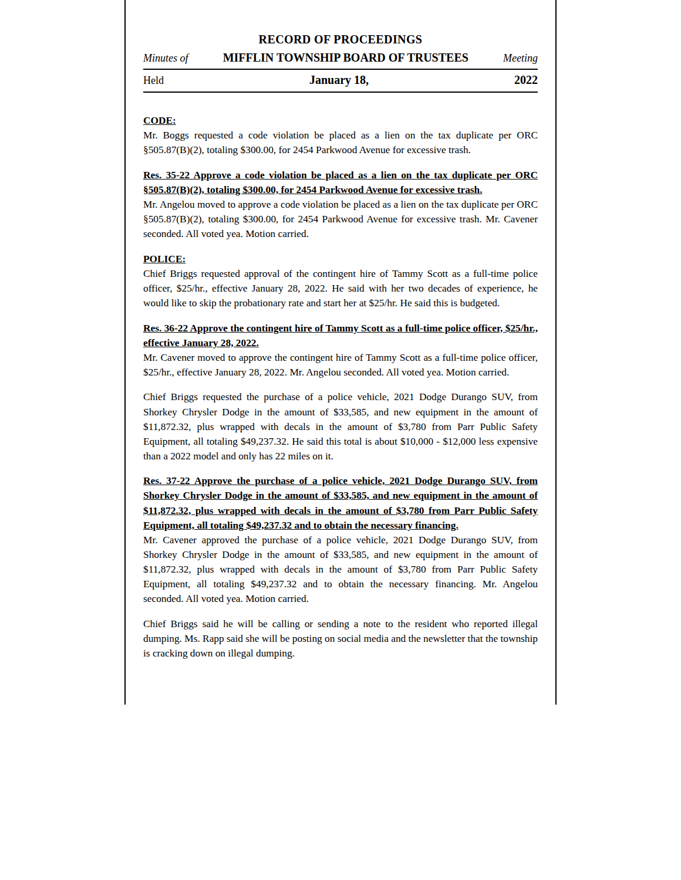RECORD OF PROCEEDINGS
Minutes of MIFFLIN TOWNSHIP BOARD OF TRUSTEES Meeting
Held January 18, 2022
CODE:
Mr. Boggs requested a code violation be placed as a lien on the tax duplicate per ORC §505.87(B)(2), totaling $300.00, for 2454 Parkwood Avenue for excessive trash.
Res. 35-22 Approve a code violation be placed as a lien on the tax duplicate per ORC §505.87(B)(2), totaling $300.00, for 2454 Parkwood Avenue for excessive trash.
Mr. Angelou moved to approve a code violation be placed as a lien on the tax duplicate per ORC §505.87(B)(2), totaling $300.00, for 2454 Parkwood Avenue for excessive trash. Mr. Cavener seconded. All voted yea. Motion carried.
POLICE:
Chief Briggs requested approval of the contingent hire of Tammy Scott as a full-time police officer, $25/hr., effective January 28, 2022. He said with her two decades of experience, he would like to skip the probationary rate and start her at $25/hr. He said this is budgeted.
Res. 36-22 Approve the contingent hire of Tammy Scott as a full-time police officer, $25/hr., effective January 28, 2022.
Mr. Cavener moved to approve the contingent hire of Tammy Scott as a full-time police officer, $25/hr., effective January 28, 2022. Mr. Angelou seconded. All voted yea. Motion carried.
Chief Briggs requested the purchase of a police vehicle, 2021 Dodge Durango SUV, from Shorkey Chrysler Dodge in the amount of $33,585, and new equipment in the amount of $11,872.32, plus wrapped with decals in the amount of $3,780 from Parr Public Safety Equipment, all totaling $49,237.32. He said this total is about $10,000 - $12,000 less expensive than a 2022 model and only has 22 miles on it.
Res. 37-22 Approve the purchase of a police vehicle, 2021 Dodge Durango SUV, from Shorkey Chrysler Dodge in the amount of $33,585, and new equipment in the amount of $11,872.32, plus wrapped with decals in the amount of $3,780 from Parr Public Safety Equipment, all totaling $49,237.32 and to obtain the necessary financing.
Mr. Cavener approved the purchase of a police vehicle, 2021 Dodge Durango SUV, from Shorkey Chrysler Dodge in the amount of $33,585, and new equipment in the amount of $11,872.32, plus wrapped with decals in the amount of $3,780 from Parr Public Safety Equipment, all totaling $49,237.32 and to obtain the necessary financing. Mr. Angelou seconded. All voted yea. Motion carried.
Chief Briggs said he will be calling or sending a note to the resident who reported illegal dumping. Ms. Rapp said she will be posting on social media and the newsletter that the township is cracking down on illegal dumping.